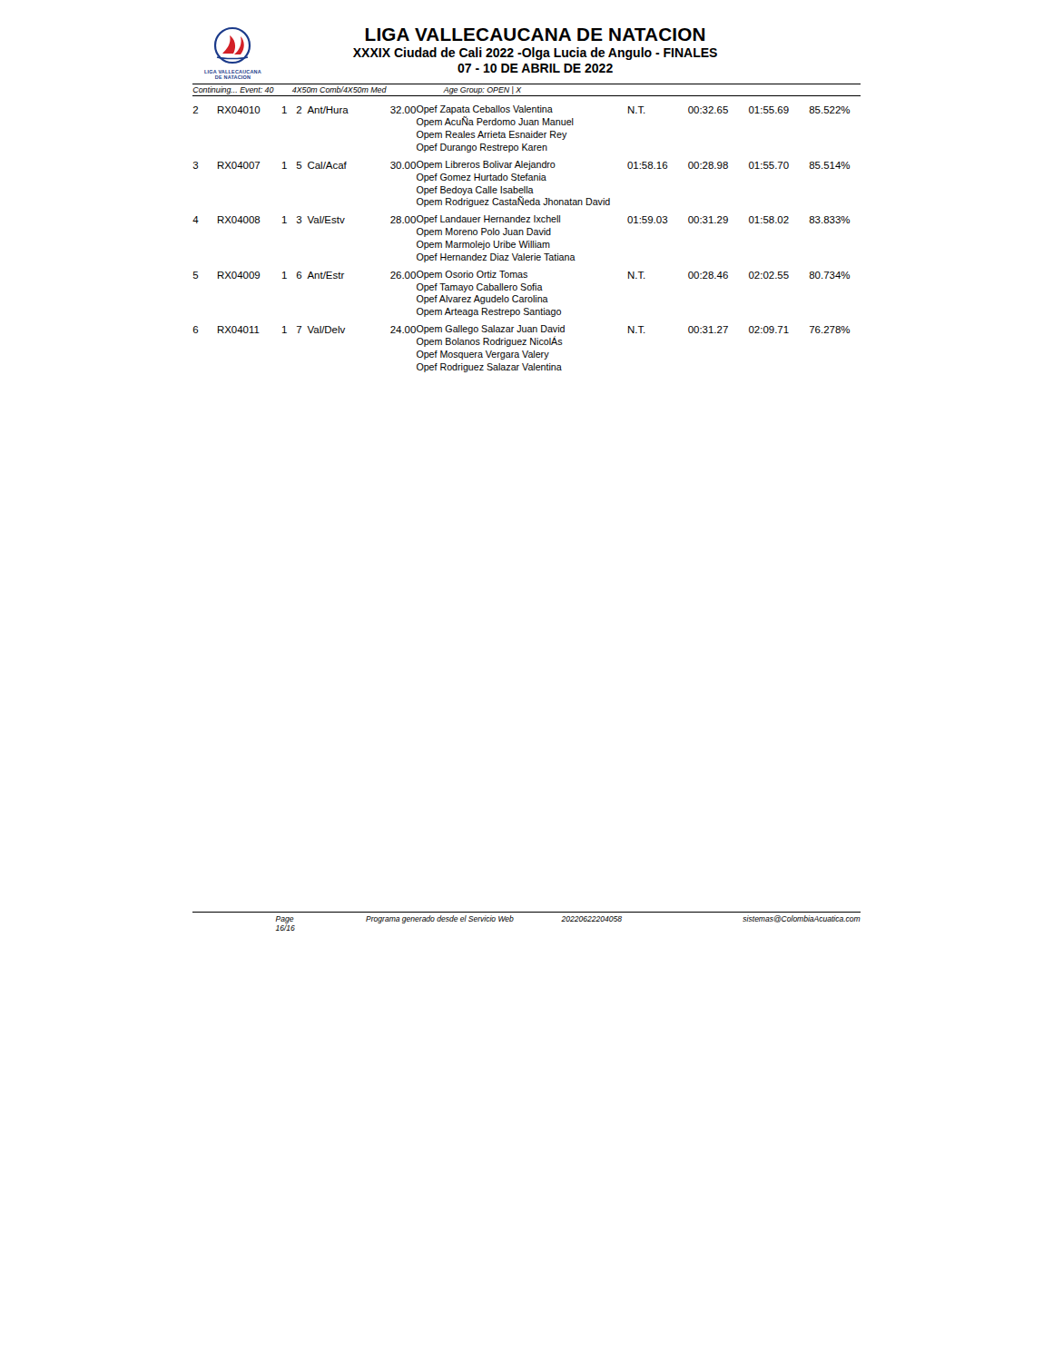LIGA VALLECAUCANA
DE NATACION
LIGA VALLECAUCANA DE NATACION
XXXIX Ciudad de Cali 2022 -Olga Lucia de Angulo - FINALES
07 - 10 DE ABRIL DE 2022
Continuing... Event: 40
4X50m Comb/4X50m Med
Age Group: OPEN | X
| 2 | RX04010 | 1 | 2 | Ant/Hura | 32.00 | Opef Zapata Ceballos Valentina Opem AcuÑa Perdomo Juan Manuel Opem Reales Arrieta Esnaider Rey Opef Durango Restrepo Karen | N.T. | 00:32.65 | 01:55.69 | 85.522% |
| 3 | RX04007 | 1 | 5 | Cal/Acaf | 30.00 | Opem Libreros Bolivar Alejandro Opef Gomez Hurtado Stefania Opef Bedoya Calle Isabella Opem Rodriguez CastaÑeda Jhonatan David | 01:58.16 | 00:28.98 | 01:55.70 | 85.514% |
| 4 | RX04008 | 1 | 3 | Val/Estv | 28.00 | Opef Landauer Hernandez Ixchell Opem Moreno Polo Juan David Opem Marmolejo Uribe William Opef Hernandez Diaz Valerie Tatiana | 01:59.03 | 00:31.29 | 01:58.02 | 83.833% |
| 5 | RX04009 | 1 | 6 | Ant/Estr | 26.00 | Opem Osorio Ortiz Tomas Opef Tamayo Caballero Sofia Opef Alvarez Agudelo Carolina Opem Arteaga Restrepo Santiago | N.T. | 00:28.46 | 02:02.55 | 80.734% |
| 6 | RX04011 | 1 | 7 | Val/Delv | 24.00 | Opem Gallego Salazar Juan David Opem Bolanos Rodriguez NicolÁs Opef Mosquera Vergara Valery Opef Rodriguez Salazar Valentina | N.T. | 00:31.27 | 02:09.71 | 76.278% |
Page 16/16
Programa generado desde el Servicio Web20220622204058
sistemas@ColombiaAcuatica.com